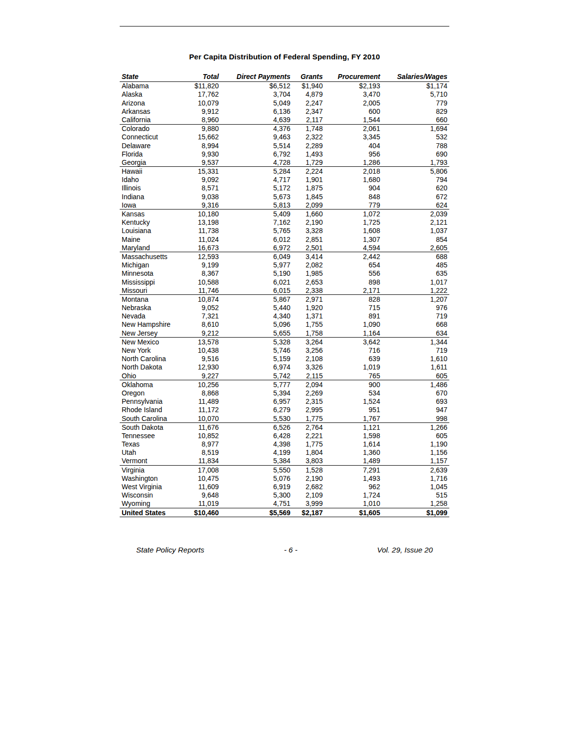Per Capita Distribution of Federal Spending, FY 2010
| State | Total | Direct Payments | Grants | Procurement | Salaries/Wages |
| --- | --- | --- | --- | --- | --- |
| Alabama | $11,820 | $6,512 | $1,940 | $2,193 | $1,174 |
| Alaska | 17,762 | 3,704 | 4,879 | 3,470 | 5,710 |
| Arizona | 10,079 | 5,049 | 2,247 | 2,005 | 779 |
| Arkansas | 9,912 | 6,136 | 2,347 | 600 | 829 |
| California | 8,960 | 4,639 | 2,117 | 1,544 | 660 |
| Colorado | 9,880 | 4,376 | 1,748 | 2,061 | 1,694 |
| Connecticut | 15,662 | 9,463 | 2,322 | 3,345 | 532 |
| Delaware | 8,994 | 5,514 | 2,289 | 404 | 788 |
| Florida | 9,930 | 6,792 | 1,493 | 956 | 690 |
| Georgia | 9,537 | 4,728 | 1,729 | 1,286 | 1,793 |
| Hawaii | 15,331 | 5,284 | 2,224 | 2,018 | 5,806 |
| Idaho | 9,092 | 4,717 | 1,901 | 1,680 | 794 |
| Illinois | 8,571 | 5,172 | 1,875 | 904 | 620 |
| Indiana | 9,038 | 5,673 | 1,845 | 848 | 672 |
| Iowa | 9,316 | 5,813 | 2,099 | 779 | 624 |
| Kansas | 10,180 | 5,409 | 1,660 | 1,072 | 2,039 |
| Kentucky | 13,198 | 7,162 | 2,190 | 1,725 | 2,121 |
| Louisiana | 11,738 | 5,765 | 3,328 | 1,608 | 1,037 |
| Maine | 11,024 | 6,012 | 2,851 | 1,307 | 854 |
| Maryland | 16,673 | 6,972 | 2,501 | 4,594 | 2,605 |
| Massachusetts | 12,593 | 6,049 | 3,414 | 2,442 | 688 |
| Michigan | 9,199 | 5,977 | 2,082 | 654 | 485 |
| Minnesota | 8,367 | 5,190 | 1,985 | 556 | 635 |
| Mississippi | 10,588 | 6,021 | 2,653 | 898 | 1,017 |
| Missouri | 11,746 | 6,015 | 2,338 | 2,171 | 1,222 |
| Montana | 10,874 | 5,867 | 2,971 | 828 | 1,207 |
| Nebraska | 9,052 | 5,440 | 1,920 | 715 | 976 |
| Nevada | 7,321 | 4,340 | 1,371 | 891 | 719 |
| New Hampshire | 8,610 | 5,096 | 1,755 | 1,090 | 668 |
| New Jersey | 9,212 | 5,655 | 1,758 | 1,164 | 634 |
| New Mexico | 13,578 | 5,328 | 3,264 | 3,642 | 1,344 |
| New York | 10,438 | 5,746 | 3,256 | 716 | 719 |
| North Carolina | 9,516 | 5,159 | 2,108 | 639 | 1,610 |
| North Dakota | 12,930 | 6,974 | 3,326 | 1,019 | 1,611 |
| Ohio | 9,227 | 5,742 | 2,115 | 765 | 605 |
| Oklahoma | 10,256 | 5,777 | 2,094 | 900 | 1,486 |
| Oregon | 8,868 | 5,394 | 2,269 | 534 | 670 |
| Pennsylvania | 11,489 | 6,957 | 2,315 | 1,524 | 693 |
| Rhode Island | 11,172 | 6,279 | 2,995 | 951 | 947 |
| South Carolina | 10,070 | 5,530 | 1,775 | 1,767 | 998 |
| South Dakota | 11,676 | 6,526 | 2,764 | 1,121 | 1,266 |
| Tennessee | 10,852 | 6,428 | 2,221 | 1,598 | 605 |
| Texas | 8,977 | 4,398 | 1,775 | 1,614 | 1,190 |
| Utah | 8,519 | 4,199 | 1,804 | 1,360 | 1,156 |
| Vermont | 11,834 | 5,384 | 3,803 | 1,489 | 1,157 |
| Virginia | 17,008 | 5,550 | 1,528 | 7,291 | 2,639 |
| Washington | 10,475 | 5,076 | 2,190 | 1,493 | 1,716 |
| West Virginia | 11,609 | 6,919 | 2,682 | 962 | 1,045 |
| Wisconsin | 9,648 | 5,300 | 2,109 | 1,724 | 515 |
| Wyoming | 11,019 | 4,751 | 3,999 | 1,010 | 1,258 |
| United States | $10,460 | $5,569 | $2,187 | $1,605 | $1,099 |
State Policy Reports
- 6 -
Vol. 29, Issue 20